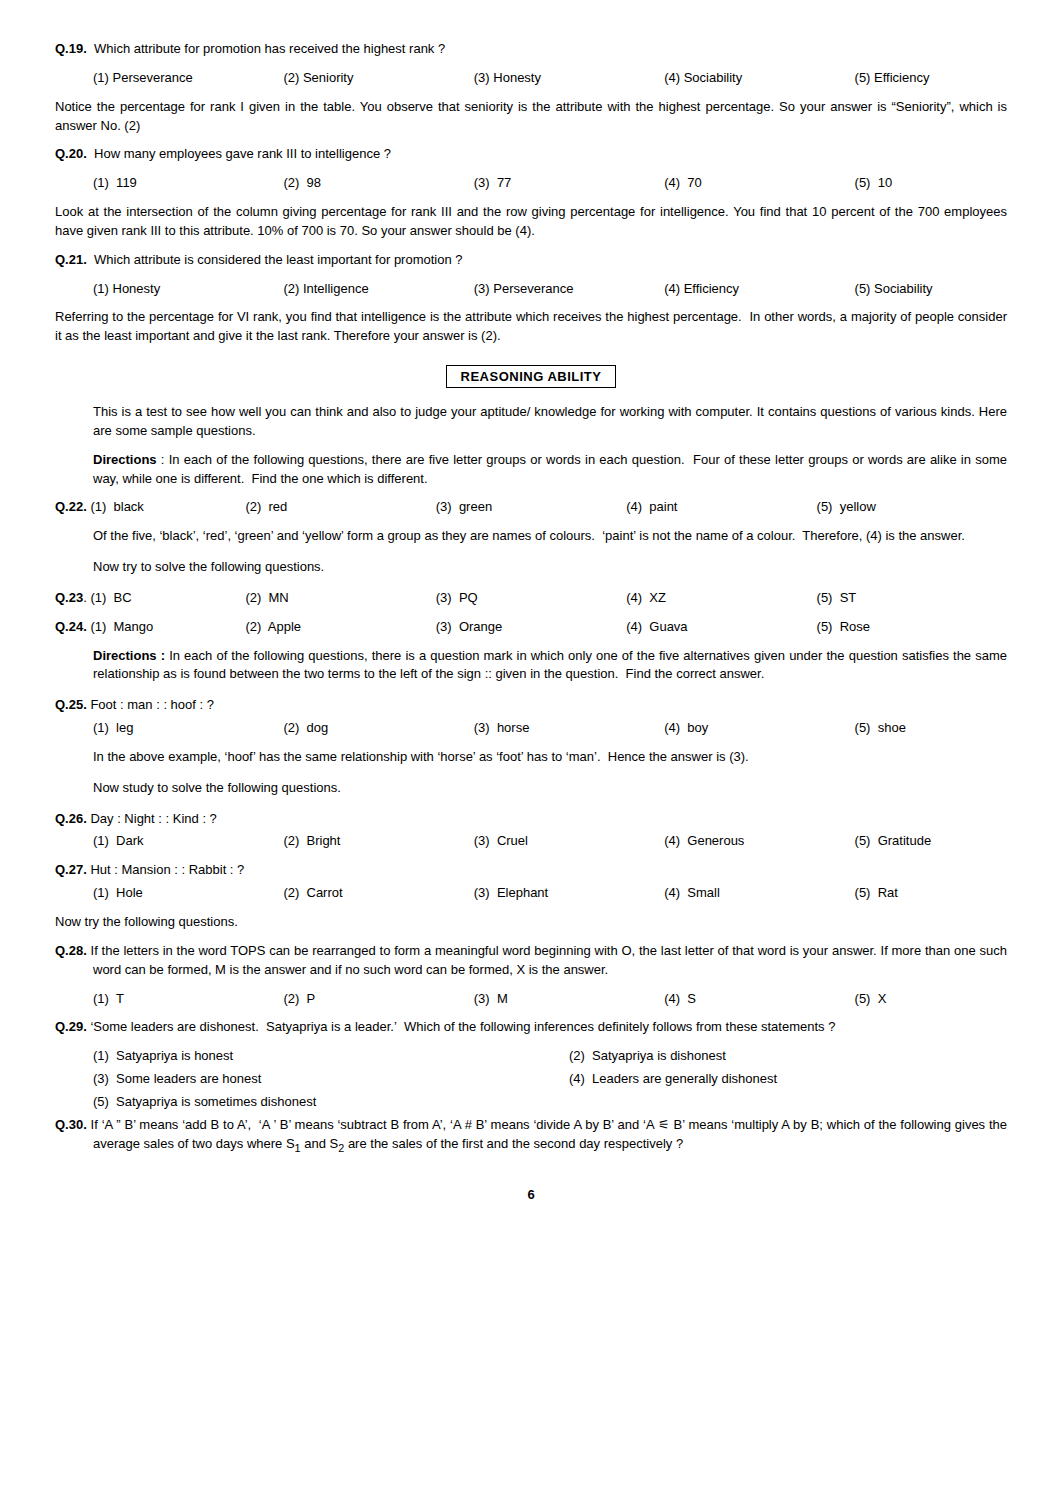Q.19. Which attribute for promotion has received the highest rank ?
(1) Perseverance (2) Seniority (3) Honesty (4) Sociability (5) Efficiency
Notice the percentage for rank I given in the table. You observe that seniority is the attribute with the highest percentage. So your answer is “Seniority”, which is answer No. (2)
Q.20. How many employees gave rank III to intelligence ?
(1) 119 (2) 98 (3) 77 (4) 70 (5) 10
Look at the intersection of the column giving percentage for rank III and the row giving percentage for intelligence. You find that 10 percent of the 700 employees have given rank III to this attribute. 10% of 700 is 70. So your answer should be (4).
Q.21. Which attribute is considered the least important for promotion ?
(1) Honesty (2) Intelligence (3) Perseverance (4) Efficiency (5) Sociability
Referring to the percentage for VI rank, you find that intelligence is the attribute which receives the highest percentage. In other words, a majority of people consider it as the least important and give it the last rank. Therefore your answer is (2).
REASONING ABILITY
This is a test to see how well you can think and also to judge your aptitude/ knowledge for working with computer. It contains questions of various kinds. Here are some sample questions.
Directions : In each of the following questions, there are five letter groups or words in each question. Four of these letter groups or words are alike in some way, while one is different. Find the one which is different.
Q.22. (1) black (2) red (3) green (4) paint (5) yellow
Of the five, ‘black’, ‘red’, ‘green’ and ‘yellow’ form a group as they are names of colours. ‘paint’ is not the name of a colour. Therefore, (4) is the answer.
Now try to solve the following questions.
Q.23. (1) BC (2) MN (3) PQ (4) XZ (5) ST
Q.24. (1) Mango (2) Apple (3) Orange (4) Guava (5) Rose
Directions : In each of the following questions, there is a question mark in which only one of the five alternatives given under the question satisfies the same relationship as is found between the two terms to the left of the sign :: given in the question. Find the correct answer.
Q.25. Foot : man : : hoof : ?
(1) leg (2) dog (3) horse (4) boy (5) shoe
In the above example, ‘hoof’ has the same relationship with ‘horse’ as ‘foot’ has to ‘man’. Hence the answer is (3).
Now study to solve the following questions.
Q.26. Day : Night : : Kind : ?
(1) Dark (2) Bright (3) Cruel (4) Generous (5) Gratitude
Q.27. Hut : Mansion : : Rabbit : ?
(1) Hole (2) Carrot (3) Elephant (4) Small (5) Rat
Now try the following questions.
Q.28. If the letters in the word TOPS can be rearranged to form a meaningful word beginning with O, the last letter of that word is your answer. If more than one such word can be formed, M is the answer and if no such word can be formed, X is the answer.
(1) T (2) P (3) M (4) S (5) X
Q.29. ‘Some leaders are dishonest. Satyapriya is a leader.’ Which of the following inferences definitely follows from these statements ?
(1) Satyapriya is honest
(3) Some leaders are honest
(5) Satyapriya is sometimes dishonest
(2) Satyapriya is dishonest
(4) Leaders are generally dishonest
Q.30. If ‘A ” B’ means ‘add B to A’, ‘A ’ B’ means ‘subtract B from A’, ‘A # B’ means ‘divide A by B’ and ‘A ⚟ B’ means ‘multiply A by B; which of the following gives the average sales of two days where S1 and S2 are the sales of the first and the second day respectively ?
6